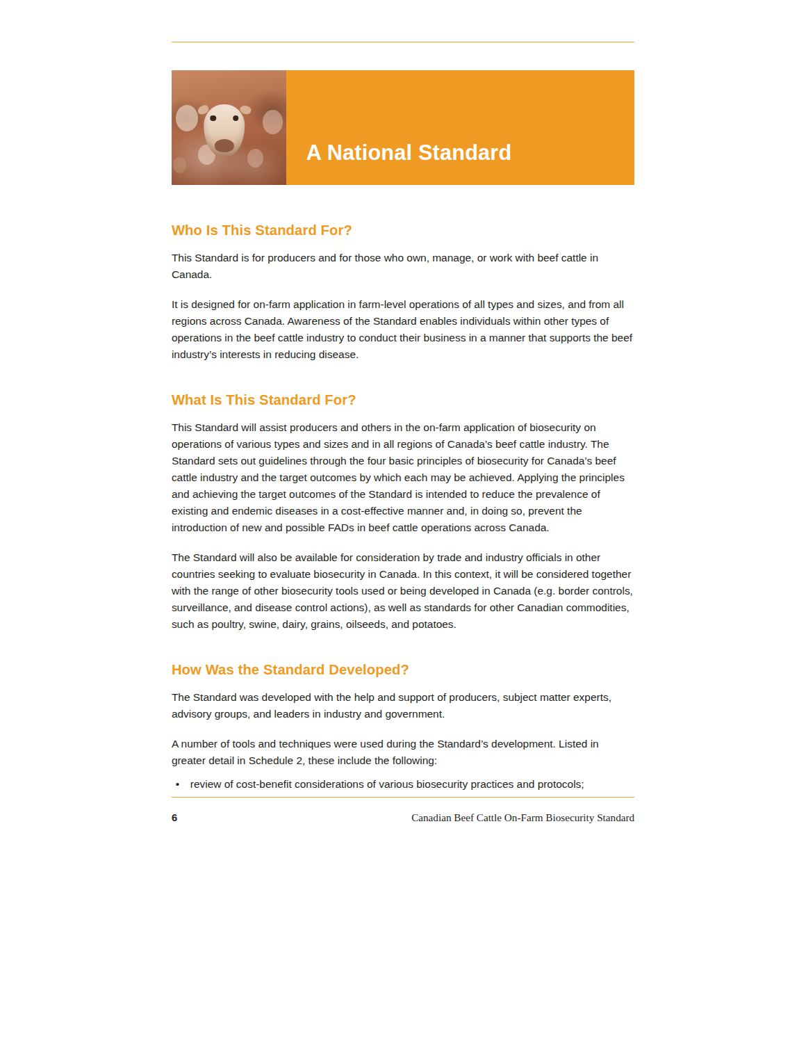A National Standard
Who Is This Standard For?
This Standard is for producers and for those who own, manage, or work with beef cattle in Canada.
It is designed for on-farm application in farm-level operations of all types and sizes, and from all regions across Canada. Awareness of the Standard enables individuals within other types of operations in the beef cattle industry to conduct their business in a manner that supports the beef industry’s interests in reducing disease.
What Is This Standard For?
This Standard will assist producers and others in the on-farm application of biosecurity on operations of various types and sizes and in all regions of Canada’s beef cattle industry. The Standard sets out guidelines through the four basic principles of biosecurity for Canada’s beef cattle industry and the target outcomes by which each may be achieved. Applying the principles and achieving the target outcomes of the Standard is intended to reduce the prevalence of existing and endemic diseases in a cost-effective manner and, in doing so, prevent the introduction of new and possible FADs in beef cattle operations across Canada.
The Standard will also be available for consideration by trade and industry officials in other countries seeking to evaluate biosecurity in Canada. In this context, it will be considered together with the range of other biosecurity tools used or being developed in Canada (e.g. border controls, surveillance, and disease control actions), as well as standards for other Canadian commodities, such as poultry, swine, dairy, grains, oilseeds, and potatoes.
How Was the Standard Developed?
The Standard was developed with the help and support of producers, subject matter experts, advisory groups, and leaders in industry and government.
A number of tools and techniques were used during the Standard’s development. Listed in greater detail in Schedule 2, these include the following:
review of cost-benefit considerations of various biosecurity practices and protocols;
6 Canadian Beef Cattle On-Farm Biosecurity Standard